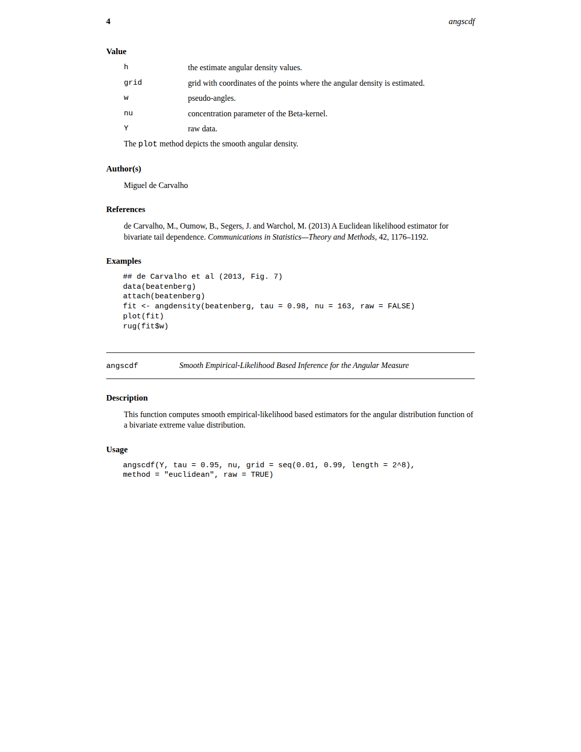4 angscdf
Value
h
the estimate angular density values.
grid
grid with coordinates of the points where the angular density is estimated.
w
pseudo-angles.
nu
concentration parameter of the Beta-kernel.
Y
raw data.
The plot method depicts the smooth angular density.
Author(s)
Miguel de Carvalho
References
de Carvalho, M., Oumow, B., Segers, J. and Warchol, M. (2013) A Euclidean likelihood estimator for bivariate tail dependence. Communications in Statistics—Theory and Methods, 42, 1176–1192.
Examples
## de Carvalho et al (2013, Fig. 7)
data(beatenberg)
attach(beatenberg)
fit <- angdensity(beatenberg, tau = 0.98, nu = 163, raw = FALSE)
plot(fit)
rug(fit$w)
angscdf Smooth Empirical-Likelihood Based Inference for the Angular Measure
Description
This function computes smooth empirical-likelihood based estimators for the angular distribution function of a bivariate extreme value distribution.
Usage
angscdf(Y, tau = 0.95, nu, grid = seq(0.01, 0.99, length = 2^8),
method = "euclidean", raw = TRUE)